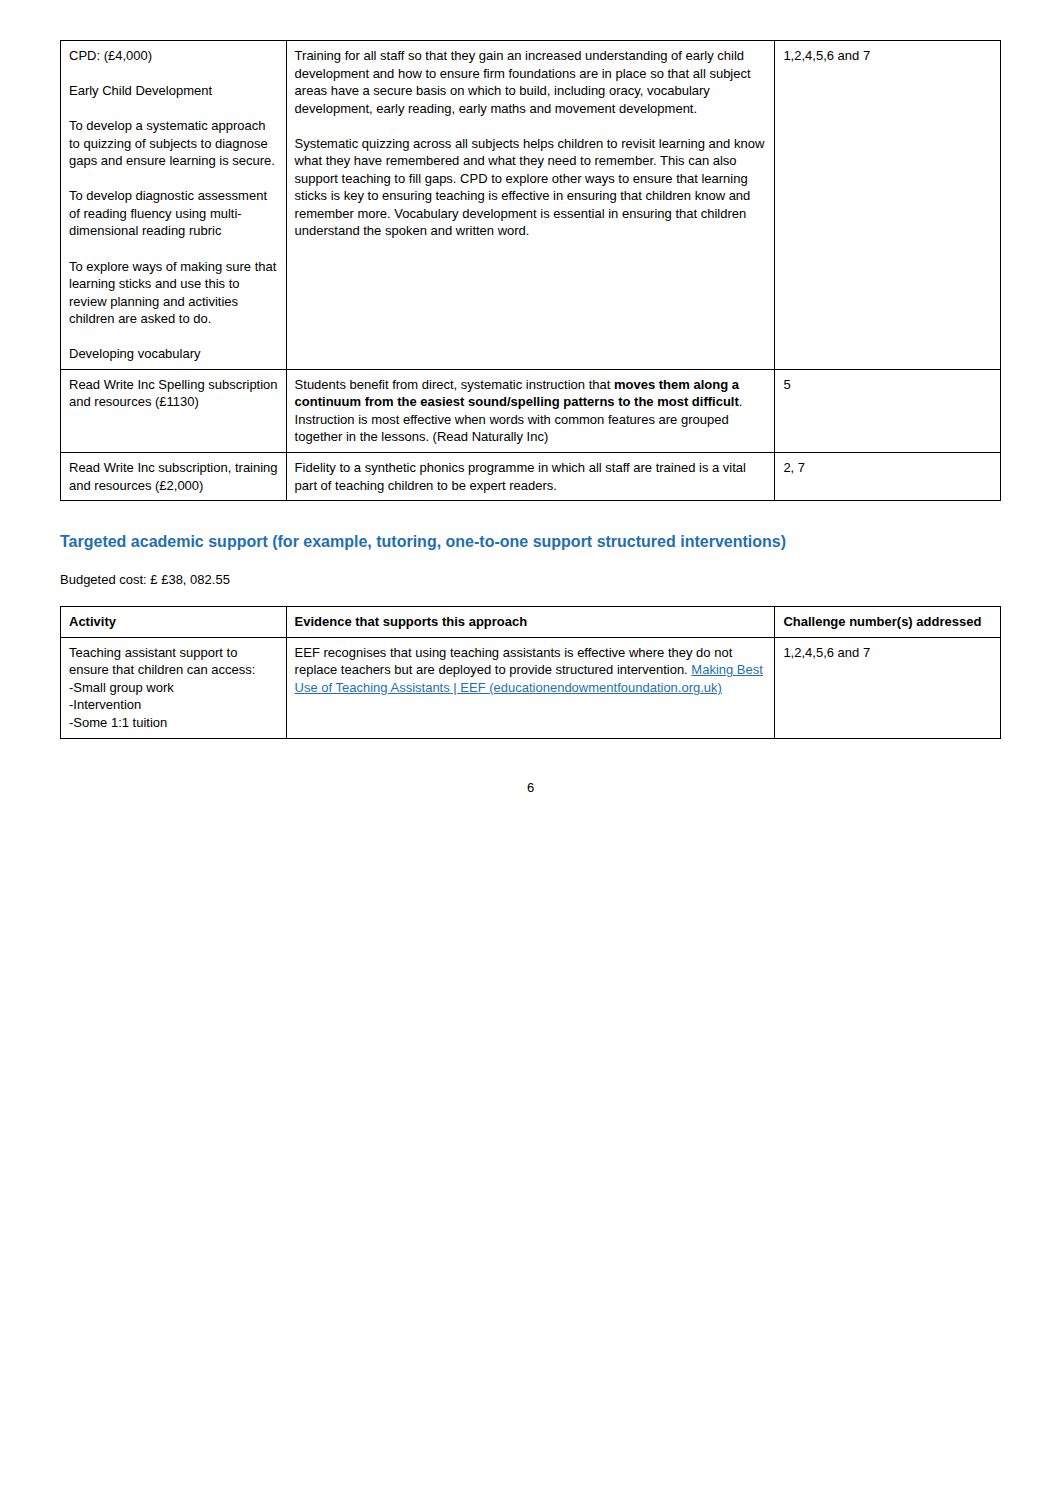| CPD: (£4,000) Early Child Development To develop a systematic approach to quizzing of subjects to diagnose gaps and ensure learning is secure. To develop diagnostic assessment of reading fluency using multi-dimensional reading rubric To explore ways of making sure that learning sticks and use this to review planning and activities children are asked to do. Developing vocabulary | Training for all staff so that they gain an increased understanding of early child development and how to ensure firm foundations are in place so that all subject areas have a secure basis on which to build, including oracy, vocabulary development, early reading, early maths and movement development. Systematic quizzing across all subjects helps children to revisit learning and know what they have remembered and what they need to remember. This can also support teaching to fill gaps. CPD to explore other ways to ensure that learning sticks is key to ensuring teaching is effective in ensuring that children know and remember more. Vocabulary development is essential in ensuring that children understand the spoken and written word. | 1,2,4,5,6 and 7 |
| Read Write Inc Spelling subscription and resources (£1130) | Students benefit from direct, systematic instruction that moves them along a continuum from the easiest sound/spelling patterns to the most difficult . Instruction is most effective when words with common features are grouped together in the lessons. (Read Naturally Inc) | 5 |
| Read Write Inc subscription, training and resources (£2,000) | Fidelity to a synthetic phonics programme in which all staff are trained is a vital part of teaching children to be expert readers. | 2, 7 |
Targeted academic support (for example, tutoring, one-to-one support structured interventions)
Budgeted cost: £ £38, 082.55
| Activity | Evidence that supports this approach | Challenge number(s) addressed |
| --- | --- | --- |
| Teaching assistant support to ensure that children can access: -Small group work -Intervention -Some 1:1 tuition | EEF recognises that using teaching assistants is effective where they do not replace teachers but are deployed to provide structured intervention. Making Best Use of Teaching Assistants / EEF (educationendowmentfoundation.org.uk) | 1,2,4,5,6 and 7 |
6